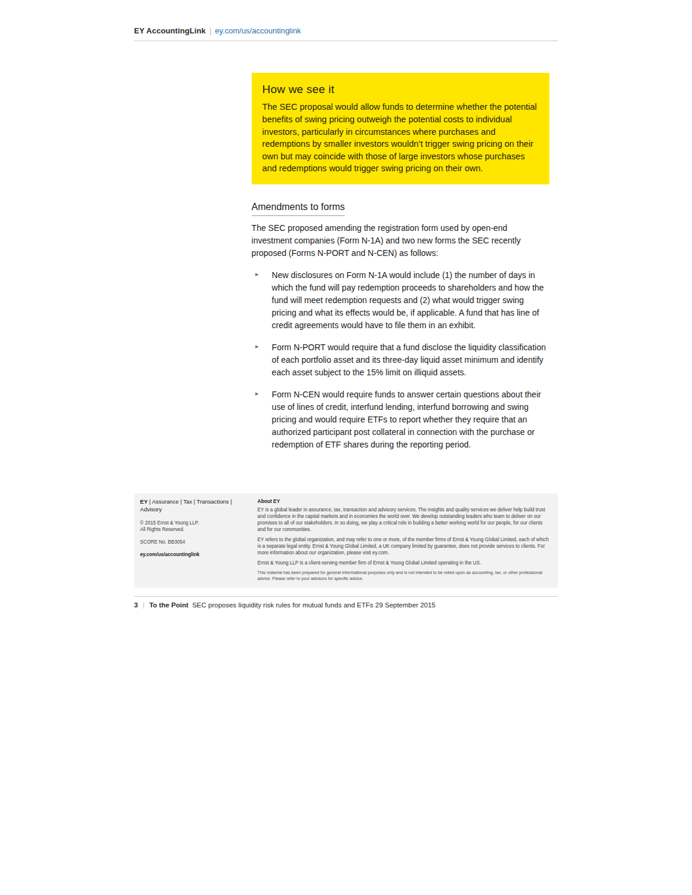EY AccountingLink|ey.com/us/accountinglink
How we see it
The SEC proposal would allow funds to determine whether the potential benefits of swing pricing outweigh the potential costs to individual investors, particularly in circumstances where purchases and redemptions by smaller investors wouldn’t trigger swing pricing on their own but may coincide with those of large investors whose purchases and redemptions would trigger swing pricing on their own.
Amendments to forms
The SEC proposed amending the registration form used by open-end investment companies (Form N-1A) and two new forms the SEC recently proposed (Forms N-PORT and N-CEN) as follows:
New disclosures on Form N-1A would include (1) the number of days in which the fund will pay redemption proceeds to shareholders and how the fund will meet redemption requests and (2) what would trigger swing pricing and what its effects would be, if applicable. A fund that has line of credit agreements would have to file them in an exhibit.
Form N-PORT would require that a fund disclose the liquidity classification of each portfolio asset and its three-day liquid asset minimum and identify each asset subject to the 15% limit on illiquid assets.
Form N-CEN would require funds to answer certain questions about their use of lines of credit, interfund lending, interfund borrowing and swing pricing and would require ETFs to report whether they require that an authorized participant post collateral in connection with the purchase or redemption of ETF shares during the reporting period.
EY | Assurance | Tax | Transactions | Advisory
© 2015 Ernst & Young LLP.
All Rights Reserved.
SCORE No. BB3054
ey.com/us/accountinglink
About EY
EY is a global leader in assurance, tax, transaction and advisory services. The insights and quality services we deliver help build trust and confidence in the capital markets and in economies the world over. We develop outstanding leaders who team to deliver on our promises to all of our stakeholders. In so doing, we play a critical role in building a better working world for our people, for our clients and for our communities.
EY refers to the global organization, and may refer to one or more, of the member firms of Ernst & Young Global Limited, each of which is a separate legal entity. Ernst & Young Global Limited, a UK company limited by guarantee, does not provide services to clients. For more information about our organization, please visit ey.com.
Ernst & Young LLP is a client-serving member firm of Ernst & Young Global Limited operating in the US.
This material has been prepared for general informational purposes only and is not intended to be relied upon as accounting, tax, or other professional advice. Please refer to your advisors for specific advice.
3|To the Point SEC proposes liquidity risk rules for mutual funds and ETFs 29 September 2015